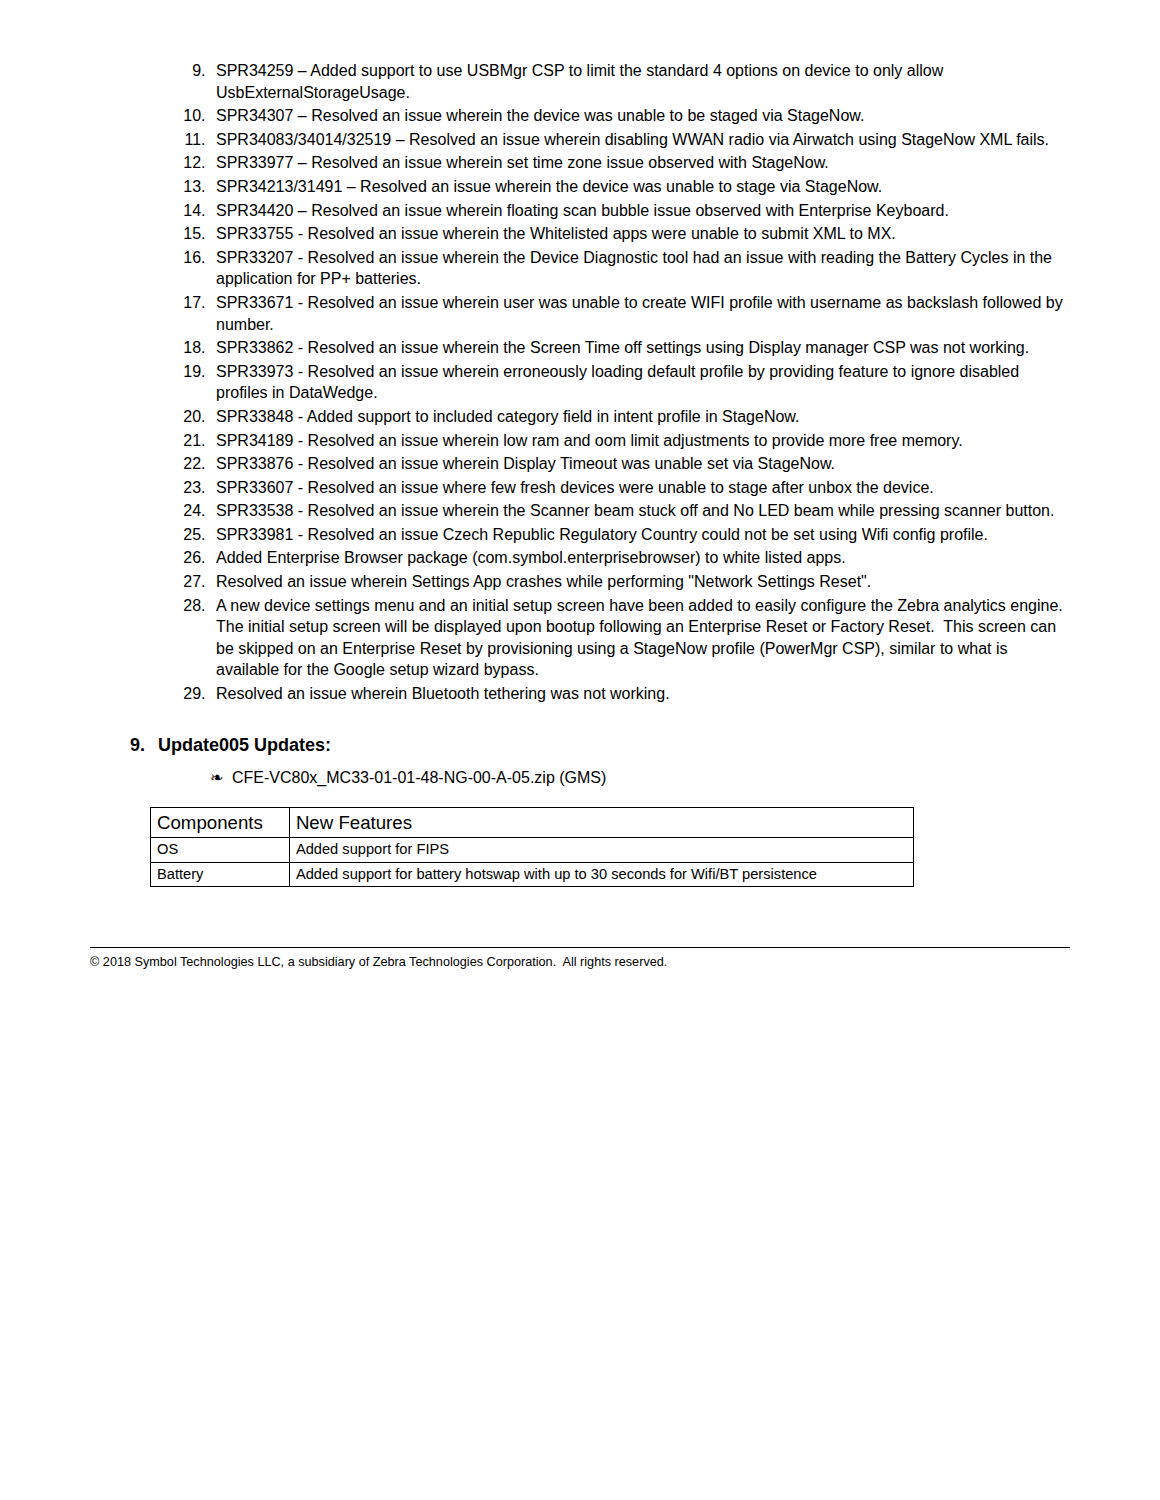SPR34259 – Added support to use USBMgr CSP to limit the standard 4 options on device to only allow UsbExternalStorageUsage.
SPR34307 – Resolved an issue wherein the device was unable to be staged via StageNow.
SPR34083/34014/32519 – Resolved an issue wherein disabling WWAN radio via Airwatch using StageNow XML fails.
SPR33977 – Resolved an issue wherein set time zone issue observed with StageNow.
SPR34213/31491 – Resolved an issue wherein the device was unable to stage via StageNow.
SPR34420 – Resolved an issue wherein floating scan bubble issue observed with Enterprise Keyboard.
SPR33755 - Resolved an issue wherein the Whitelisted apps were unable to submit XML to MX.
SPR33207 - Resolved an issue wherein the Device Diagnostic tool had an issue with reading the Battery Cycles in the application for PP+ batteries.
SPR33671 - Resolved an issue wherein user was unable to create WIFI profile with username as backslash followed by number.
SPR33862 - Resolved an issue wherein the Screen Time off settings using Display manager CSP was not working.
SPR33973 - Resolved an issue wherein erroneously loading default profile by providing feature to ignore disabled profiles in DataWedge.
SPR33848 - Added support to included category field in intent profile in StageNow.
SPR34189 - Resolved an issue wherein low ram and oom limit adjustments to provide more free memory.
SPR33876 - Resolved an issue wherein Display Timeout was unable set via StageNow.
SPR33607 - Resolved an issue where few fresh devices were unable to stage after unbox the device.
SPR33538 - Resolved an issue wherein the Scanner beam stuck off and No LED beam while pressing scanner button.
SPR33981 - Resolved an issue Czech Republic Regulatory Country could not be set using Wifi config profile.
Added Enterprise Browser package (com.symbol.enterprisebrowser) to white listed apps.
Resolved an issue wherein Settings App crashes while performing "Network Settings Reset".
A new device settings menu and an initial setup screen have been added to easily configure the Zebra analytics engine. The initial setup screen will be displayed upon bootup following an Enterprise Reset or Factory Reset. This screen can be skipped on an Enterprise Reset by provisioning using a StageNow profile (PowerMgr CSP), similar to what is available for the Google setup wizard bypass.
Resolved an issue wherein Bluetooth tethering was not working.
9. Update005 Updates:
❧CFE-VC80x_MC33-01-01-48-NG-00-A-05.zip (GMS)
| Components | New Features |
| --- | --- |
| OS | Added support for FIPS |
| Battery | Added support for battery hotswap with up to 30 seconds for Wifi/BT persistence |
© 2018 Symbol Technologies LLC, a subsidiary of Zebra Technologies Corporation. All rights reserved.